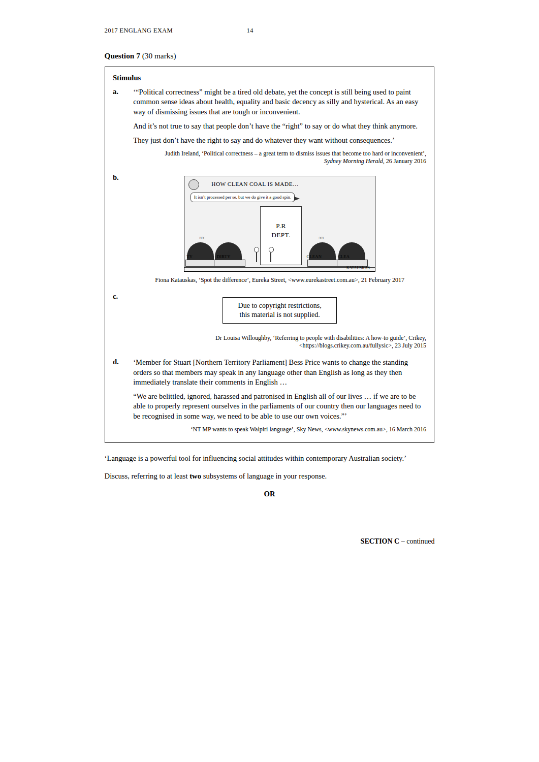2017 ENGLANG EXAM 14
Question 7 (30 marks)
Stimulus
a.
‘“Political correctness” might be a tired old debate, yet the concept is still being used to paint common sense ideas about health, equality and basic decency as silly and hysterical. As an easy way of dismissing issues that are tough or inconvenient.
And it’s not true to say that people don’t have the “right” to say or do what they think anymore.
They just don’t have the right to say and do whatever they want without consequences.’
Judith Ireland, ‘Political correctness – a great term to dismiss issues that become too hard or inconvenient’,
Sydney Morning Herald, 26 January 2016
b.
HOW CLEAN COAL IS MADE…
It isn’t processed per se, but we do give it a good spin.
P.R
DEPT.
≈≈
≈≈
TY
DIRTY
CLEAN
CLEA
KATAUSKAS
Fiona Katauskas, ‘Spot the difference’, Eureka Street, <www.eurekastreet.com.au>, 21 February 2017
c.
Due to copyright restrictions,
this material is not supplied.
Dr Louisa Willoughby, ‘Referring to people with disabilities: A how-to guide’, Crikey,
<https://blogs.crikey.com.au/fullysic>, 23 July 2015
d.
‘Member for Stuart [Northern Territory Parliament] Bess Price wants to change the standing orders so that members may speak in any language other than English as long as they then immediately translate their comments in English …
“We are belittled, ignored, harassed and patronised in English all of our lives … if we are to be able to properly represent ourselves in the parliaments of our country then our languages need to be recognised in some way, we need to be able to use our own voices.”’
‘NT MP wants to speak Walpiri language’, Sky News, <www.skynews.com.au>, 16 March 2016
‘Language is a powerful tool for influencing social attitudes within contemporary Australian society.’
Discuss, referring to at least two subsystems of language in your response.
OR
SECTION C – continued